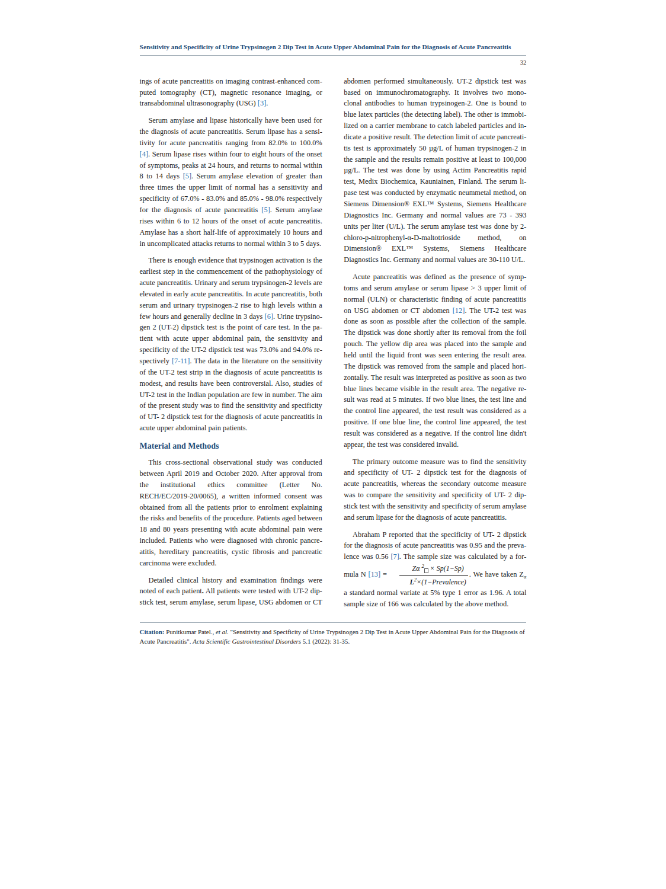Sensitivity and Specificity of Urine Trypsinogen 2 Dip Test in Acute Upper Abdominal Pain for the Diagnosis of Acute Pancreatitis
32
ings of acute pancreatitis on imaging contrast-enhanced computed tomography (CT), magnetic resonance imaging, or transabdominal ultrasonography (USG) [3].
Serum amylase and lipase historically have been used for the diagnosis of acute pancreatitis. Serum lipase has a sensitivity for acute pancreatitis ranging from 82.0% to 100.0% [4]. Serum lipase rises within four to eight hours of the onset of symptoms, peaks at 24 hours, and returns to normal within 8 to 14 days [5]. Serum amylase elevation of greater than three times the upper limit of normal has a sensitivity and specificity of 67.0% - 83.0% and 85.0% - 98.0% respectively for the diagnosis of acute pancreatitis [5]. Serum amylase rises within 6 to 12 hours of the onset of acute pancreatitis. Amylase has a short half-life of approximately 10 hours and in uncomplicated attacks returns to normal within 3 to 5 days.
There is enough evidence that trypsinogen activation is the earliest step in the commencement of the pathophysiology of acute pancreatitis. Urinary and serum trypsinogen-2 levels are elevated in early acute pancreatitis. In acute pancreatitis, both serum and urinary trypsinogen-2 rise to high levels within a few hours and generally decline in 3 days [6]. Urine trypsinogen 2 (UT-2) dipstick test is the point of care test. In the patient with acute upper abdominal pain, the sensitivity and specificity of the UT-2 dipstick test was 73.0% and 94.0% respectively [7-11]. The data in the literature on the sensitivity of the UT-2 test strip in the diagnosis of acute pancreatitis is modest, and results have been controversial. Also, studies of UT-2 test in the Indian population are few in number. The aim of the present study was to find the sensitivity and specificity of UT- 2 dipstick test for the diagnosis of acute pancreatitis in acute upper abdominal pain patients.
Material and Methods
This cross-sectional observational study was conducted between April 2019 and October 2020. After approval from the institutional ethics committee (Letter No. RECH/EC/2019-20/0065), a written informed consent was obtained from all the patients prior to enrolment explaining the risks and benefits of the procedure. Patients aged between 18 and 80 years presenting with acute abdominal pain were included. Patients who were diagnosed with chronic pancreatitis, hereditary pancreatitis, cystic fibrosis and pancreatic carcinoma were excluded.
Detailed clinical history and examination findings were noted of each patient. All patients were tested with UT-2 dipstick test, serum amylase, serum lipase, USG abdomen or CT abdomen performed simultaneously. UT-2 dipstick test was based on immunochromatography. It involves two monoclonal antibodies to human trypsinogen-2. One is bound to blue latex particles (the detecting label). The other is immobilized on a carrier membrane to catch labeled particles and indicate a positive result. The detection limit of acute pancreatitis test is approximately 50 µg/L of human trypsinogen-2 in the sample and the results remain positive at least to 100,000 µg/L. The test was done by using Actim Pancreatitis rapid test, Medix Biochemica, Kauniainen, Finland. The serum lipase test was conducted by enzymatic neummetal method, on Siemens Dimension® EXL™ Systems, Siemens Healthcare Diagnostics Inc. Germany and normal values are 73 - 393 units per liter (U/L). The serum amylase test was done by 2-chloro-p-nitrophenyl-α-D-maltotrioside method, on Dimension® EXL™ Systems, Siemens Healthcare Diagnostics Inc. Germany and normal values are 30-110 U/L.
Acute pancreatitis was defined as the presence of symptoms and serum amylase or serum lipase > 3 upper limit of normal (ULN) or characteristic finding of acute pancreatitis on USG abdomen or CT abdomen [12]. The UT-2 test was done as soon as possible after the collection of the sample. The dipstick was done shortly after its removal from the foil pouch. The yellow dip area was placed into the sample and held until the liquid front was seen entering the result area. The dipstick was removed from the sample and placed horizontally. The result was interpreted as positive as soon as two blue lines became visible in the result area. The negative result was read at 5 minutes. If two blue lines, the test line and the control line appeared, the test result was considered as a positive. If one blue line, the control line appeared, the test result was considered as a negative. If the control line didn't appear, the test was considered invalid.
The primary outcome measure was to find the sensitivity and specificity of UT- 2 dipstick test for the diagnosis of acute pancreatitis, whereas the secondary outcome measure was to compare the sensitivity and specificity of UT- 2 dipstick test with the sensitivity and specificity of serum amylase and serum lipase for the diagnosis of acute pancreatitis.
Abraham P reported that the specificity of UT- 2 dipstick for the diagnosis of acute pancreatitis was 0.95 and the prevalence was 0.56 [7]. The sample size was calculated by a formula N [13] = Zα 2 × Sp(1−Sp) L 2×(1−Prevalence). We have taken Zα a standard normal variate at 5% type 1 error as 1.96. A total sample size of 166 was calculated by the above method.
Citation: Punitkumar Patel., et al. "Sensitivity and Specificity of Urine Trypsinogen 2 Dip Test in Acute Upper Abdominal Pain for the Diagnosis of Acute Pancreatitis". Acta Scientific Gastrointestinal Disorders 5.1 (2022): 31-35.